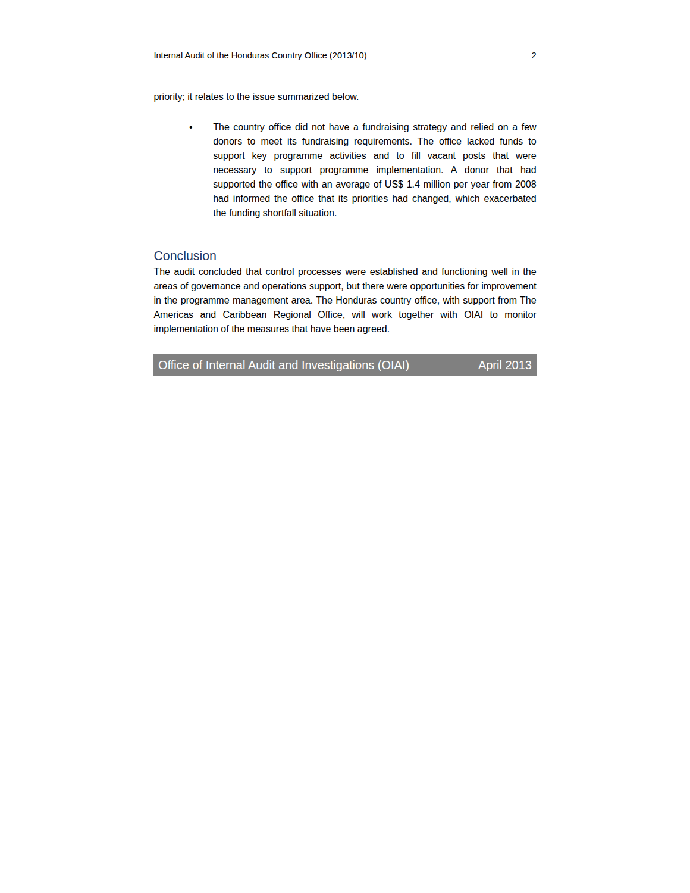Internal Audit of the Honduras Country Office (2013/10) 2
priority; it relates to the issue summarized below.
The country office did not have a fundraising strategy and relied on a few donors to meet its fundraising requirements. The office lacked funds to support key programme activities and to fill vacant posts that were necessary to support programme implementation. A donor that had supported the office with an average of US$ 1.4 million per year from 2008 had informed the office that its priorities had changed, which exacerbated the funding shortfall situation.
Conclusion
The audit concluded that control processes were established and functioning well in the areas of governance and operations support, but there were opportunities for improvement in the programme management area. The Honduras country office, with support from The Americas and Caribbean Regional Office, will work together with OIAI to monitor implementation of the measures that have been agreed.
Office of Internal Audit and Investigations (OIAI) April 2013